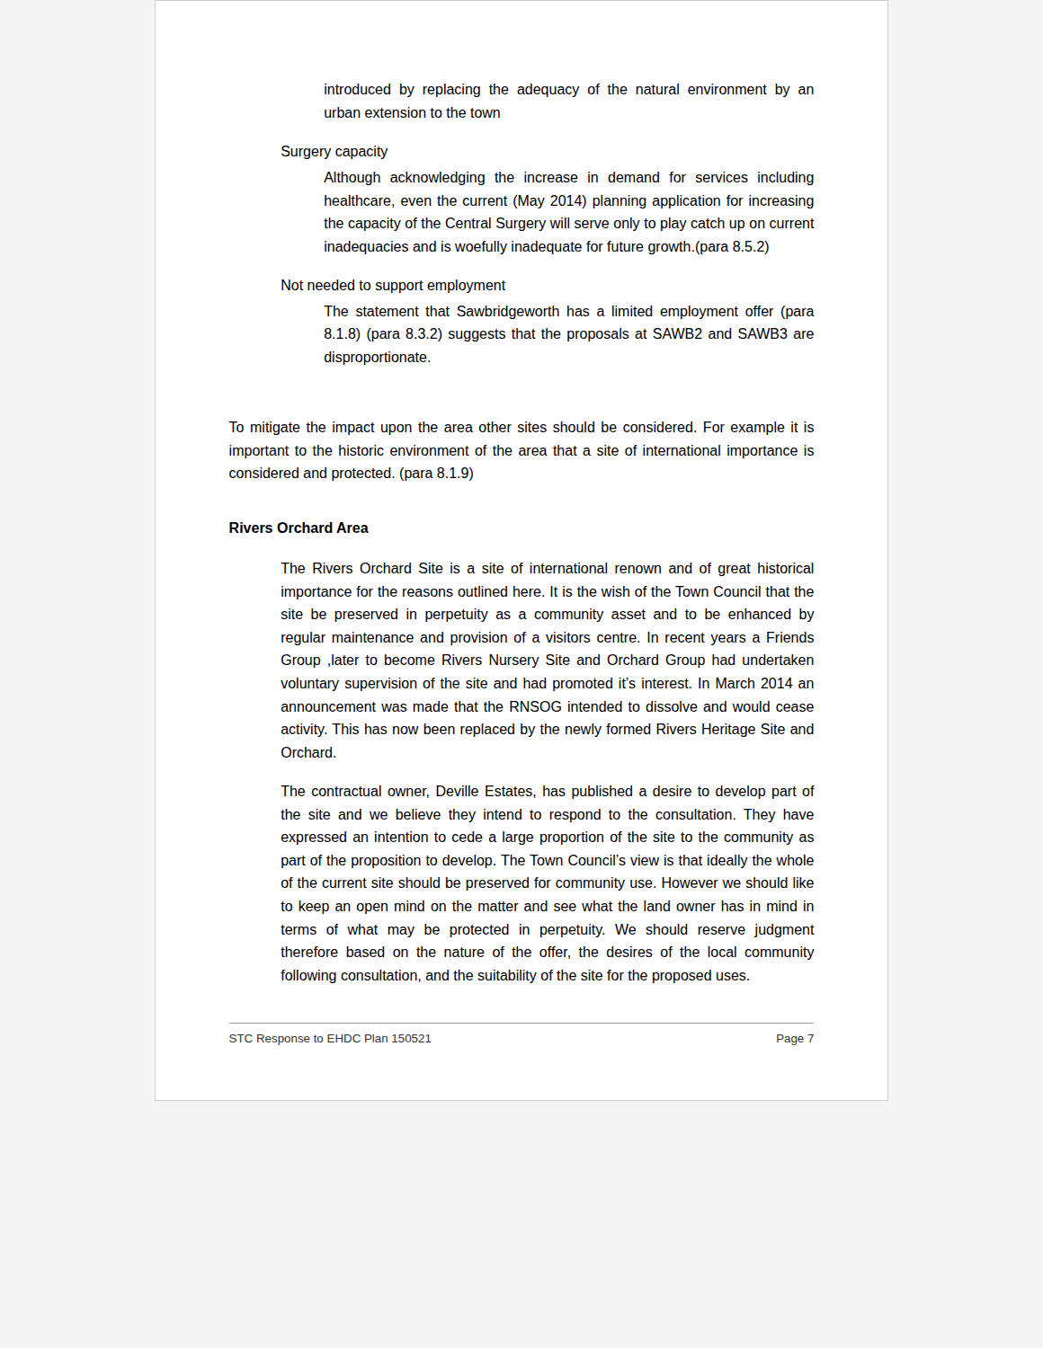introduced by replacing the adequacy of the natural environment by an urban extension to the town
Surgery capacity
Although acknowledging the increase in demand for services including healthcare, even the current (May 2014) planning application for increasing the capacity of the Central Surgery will serve only to play catch up on current inadequacies and is woefully inadequate for future growth.(para 8.5.2)
Not needed to support employment
The statement that Sawbridgeworth has a limited employment offer (para 8.1.8) (para 8.3.2) suggests that the proposals at SAWB2 and SAWB3 are disproportionate.
To mitigate the impact upon the area other sites should be considered. For example it is important to the historic environment of the area that a site of international importance is considered and protected. (para 8.1.9)
Rivers Orchard Area
The Rivers Orchard Site is a site of international renown and of great historical importance for the reasons outlined here. It is the wish of the Town Council that the site be preserved in perpetuity as a community asset and to be enhanced by regular maintenance and provision of a visitors centre. In recent years a Friends Group ,later to become Rivers Nursery Site and Orchard Group had undertaken voluntary supervision of the site and had promoted it’s interest. In March 2014 an announcement was made that the RNSOG intended to dissolve and would cease activity. This has now been replaced by the newly formed Rivers Heritage Site and Orchard.
The contractual owner, Deville Estates, has published a desire to develop part of the site and we believe they intend to respond to the consultation. They have expressed an intention to cede a large proportion of the site to the community as part of the proposition to develop. The Town Council’s view is that ideally the whole of the current site should be preserved for community use. However we should like to keep an open mind on the matter and see what the land owner has in mind in terms of what may be protected in perpetuity. We should reserve judgment therefore based on the nature of the offer, the desires of the local community following consultation, and the suitability of the site for the proposed uses.
STC Response to EHDC Plan 150521
Page 7